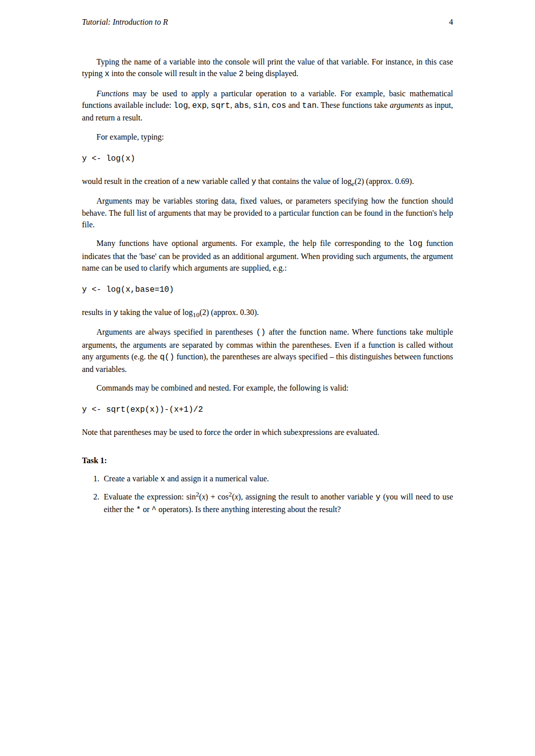Tutorial: Introduction to R 4
Typing the name of a variable into the console will print the value of that variable. For instance, in this case typing x into the console will result in the value 2 being displayed.
Functions may be used to apply a particular operation to a variable. For example, basic mathematical functions available include: log, exp, sqrt, abs, sin, cos and tan. These functions take arguments as input, and return a result.
For example, typing:
y <- log(x)
would result in the creation of a new variable called y that contains the value of loge(2) (approx. 0.69).
Arguments may be variables storing data, fixed values, or parameters specifying how the function should behave. The full list of arguments that may be provided to a particular function can be found in the function's help file.
Many functions have optional arguments. For example, the help file corresponding to the log function indicates that the 'base' can be provided as an additional argument. When providing such arguments, the argument name can be used to clarify which arguments are supplied, e.g.:
y <- log(x,base=10)
results in y taking the value of log10(2) (approx. 0.30).
Arguments are always specified in parentheses () after the function name. Where functions take multiple arguments, the arguments are separated by commas within the parentheses. Even if a function is called without any arguments (e.g. the q() function), the parentheses are always specified – this distinguishes between functions and variables.
Commands may be combined and nested. For example, the following is valid:
y <- sqrt(exp(x))-(x+1)/2
Note that parentheses may be used to force the order in which subexpressions are evaluated.
Task 1:
Create a variable x and assign it a numerical value.
Evaluate the expression: sin2(x) + cos2(x), assigning the result to another variable y (you will need to use either the * or ^ operators). Is there anything interesting about the result?